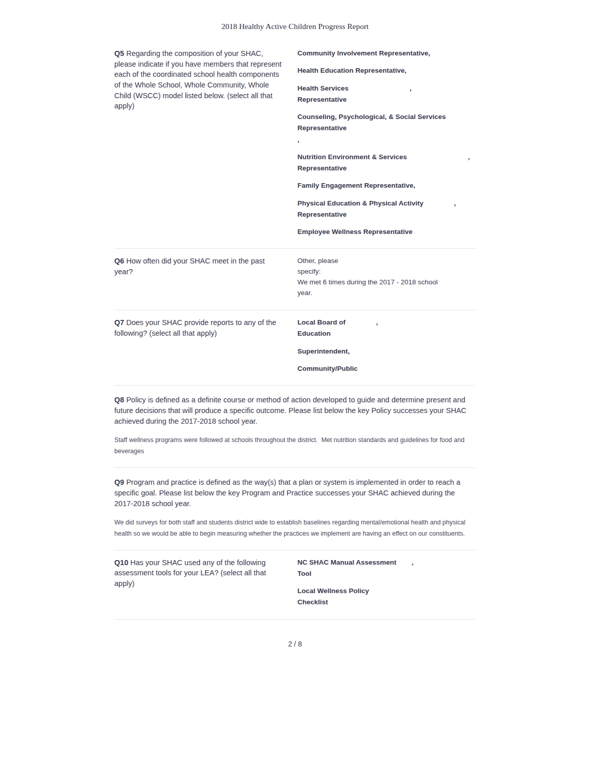2018 Healthy Active Children Progress Report
Q5 Regarding the composition of your SHAC, please indicate if you have members that represent each of the coordinated school health components of the Whole School, Whole Community, Whole Child (WSCC) model listed below. (select all that apply)
Community Involvement Representative,
Health Education Representative,
Health Services ,
Representative
Counseling, Psychological, & Social Services
Representative
,
Nutrition Environment & Services ,
Representative
Family Engagement Representative,
Physical Education & Physical Activity ,
Representative
Employee Wellness Representative
Q6 How often did your SHAC meet in the past year?
Other, please
specify:
We met 6 times during the 2017 - 2018 school
year.
Q7 Does your SHAC provide reports to any of the following? (select all that apply)
Local Board of ,
Education
Superintendent,
Community/Public
Q8 Policy is defined as a definite course or method of action developed to guide and determine present and future decisions that will produce a specific outcome. Please list below the key Policy successes your SHAC achieved during the 2017-2018 school year.
Staff wellness programs were followed at schools throughout the district. Met nutrition standards and guidelines for food and beverages
Q9 Program and practice is defined as the way(s) that a plan or system is implemented in order to reach a specific goal. Please list below the key Program and Practice successes your SHAC achieved during the 2017-2018 school year.
We did surveys for both staff and students district wide to establish baselines regarding mental/emotional health and physical health so we would be able to begin measuring whether the practices we implement are having an effect on our constituents.
Q10 Has your SHAC used any of the following assessment tools for your LEA? (select all that apply)
NC SHAC Manual Assessment ,
Tool
Local Wellness Policy
Checklist
2 / 8